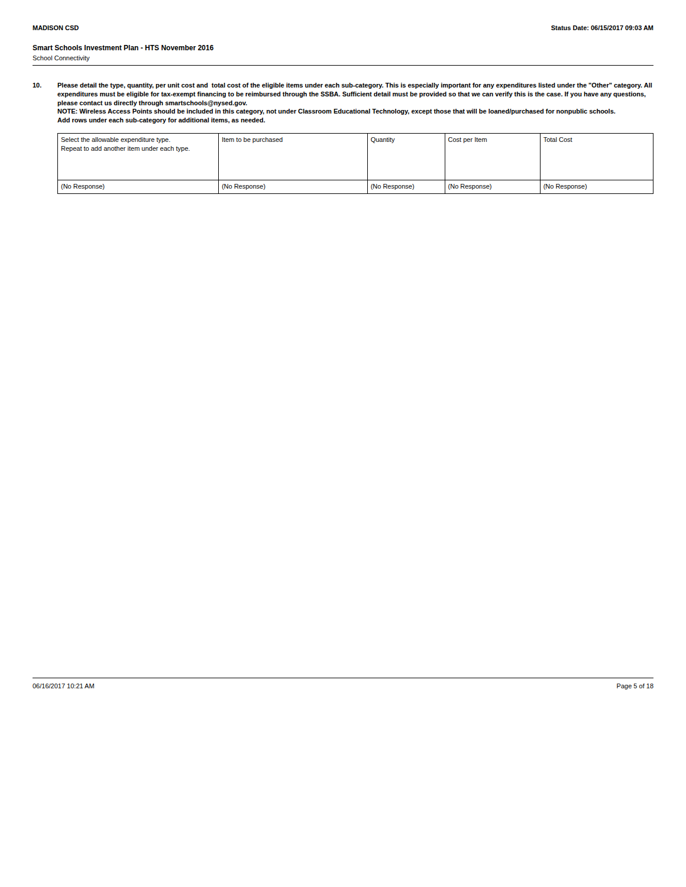MADISON CSD
Status Date: 06/15/2017 09:03 AM
Smart Schools Investment Plan - HTS November 2016
School Connectivity
10.
Please detail the type, quantity, per unit cost and total cost of the eligible items under each sub-category. This is especially important for any expenditures listed under the "Other" category. All expenditures must be eligible for tax-exempt financing to be reimbursed through the SSBA. Sufficient detail must be provided so that we can verify this is the case. If you have any questions, please contact us directly through smartschools@nysed.gov.
NOTE: Wireless Access Points should be included in this category, not under Classroom Educational Technology, except those that will be loaned/purchased for nonpublic schools.
Add rows under each sub-category for additional items, as needed.
| Select the allowable expenditure type. Repeat to add another item under each type. | Item to be purchased | Quantity | Cost per Item | Total Cost |
| --- | --- | --- | --- | --- |
| (No Response) | (No Response) | (No Response) | (No Response) | (No Response) |
06/16/2017 10:21 AM
Page 5 of 18